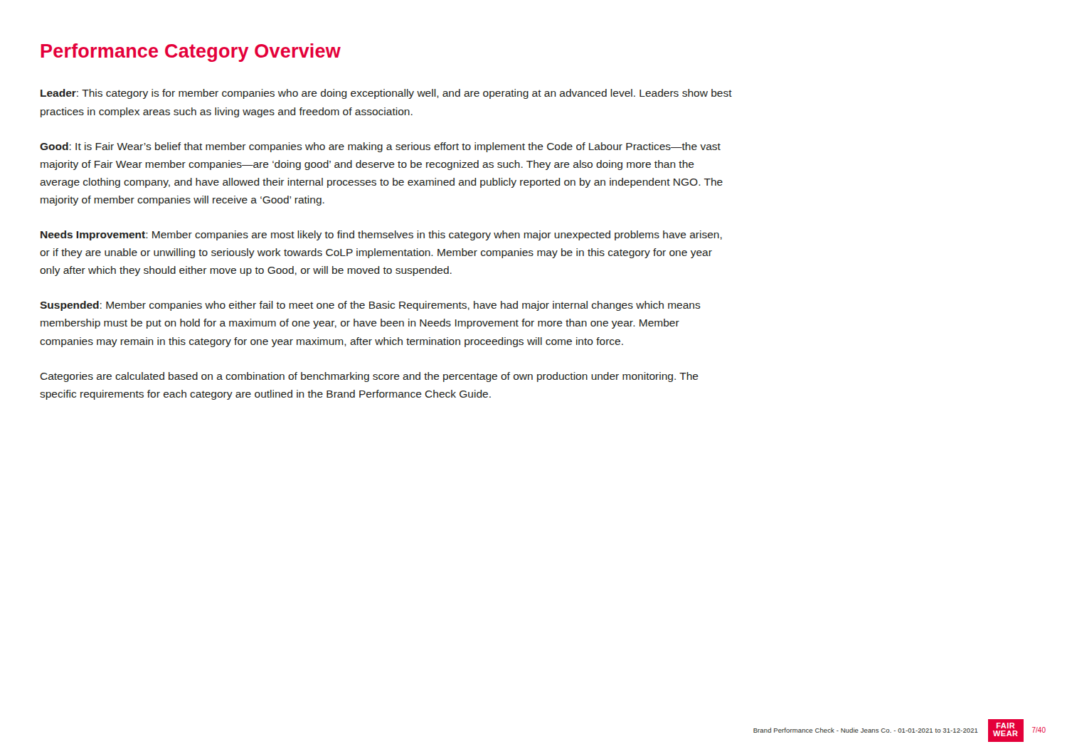Performance Category Overview
Leader: This category is for member companies who are doing exceptionally well, and are operating at an advanced level. Leaders show best practices in complex areas such as living wages and freedom of association.
Good: It is Fair Wear’s belief that member companies who are making a serious effort to implement the Code of Labour Practices—the vast majority of Fair Wear member companies—are ‘doing good’ and deserve to be recognized as such. They are also doing more than the average clothing company, and have allowed their internal processes to be examined and publicly reported on by an independent NGO. The majority of member companies will receive a ‘Good’ rating.
Needs Improvement: Member companies are most likely to find themselves in this category when major unexpected problems have arisen, or if they are unable or unwilling to seriously work towards CoLP implementation. Member companies may be in this category for one year only after which they should either move up to Good, or will be moved to suspended.
Suspended: Member companies who either fail to meet one of the Basic Requirements, have had major internal changes which means membership must be put on hold for a maximum of one year, or have been in Needs Improvement for more than one year. Member companies may remain in this category for one year maximum, after which termination proceedings will come into force.
Categories are calculated based on a combination of benchmarking score and the percentage of own production under monitoring. The specific requirements for each category are outlined in the Brand Performance Check Guide.
Brand Performance Check - Nudie Jeans Co. - 01-01-2021 to 31-12-2021
FAIR WEAR
7/40